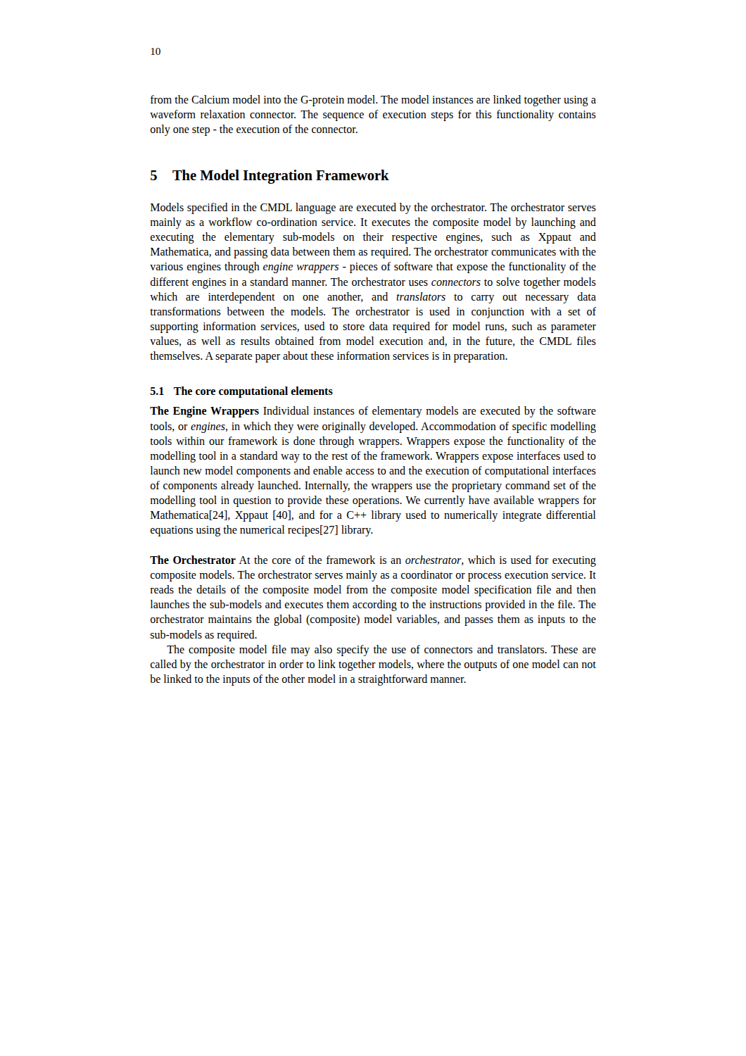10
from the Calcium model into the G-protein model. The model instances are linked together using a waveform relaxation connector. The sequence of execution steps for this functionality contains only one step - the execution of the connector.
5 The Model Integration Framework
Models specified in the CMDL language are executed by the orchestrator. The orchestrator serves mainly as a workflow co-ordination service. It executes the composite model by launching and executing the elementary sub-models on their respective engines, such as Xppaut and Mathematica, and passing data between them as required. The orchestrator communicates with the various engines through engine wrappers - pieces of software that expose the functionality of the different engines in a standard manner. The orchestrator uses connectors to solve together models which are interdependent on one another, and translators to carry out necessary data transformations between the models. The orchestrator is used in conjunction with a set of supporting information services, used to store data required for model runs, such as parameter values, as well as results obtained from model execution and, in the future, the CMDL files themselves. A separate paper about these information services is in preparation.
5.1 The core computational elements
The Engine Wrappers Individual instances of elementary models are executed by the software tools, or engines, in which they were originally developed. Accommodation of specific modelling tools within our framework is done through wrappers. Wrappers expose the functionality of the modelling tool in a standard way to the rest of the framework. Wrappers expose interfaces used to launch new model components and enable access to and the execution of computational interfaces of components already launched. Internally, the wrappers use the proprietary command set of the modelling tool in question to provide these operations. We currently have available wrappers for Mathematica[24], Xppaut [40], and for a C++ library used to numerically integrate differential equations using the numerical recipes[27] library.
The Orchestrator At the core of the framework is an orchestrator, which is used for executing composite models. The orchestrator serves mainly as a coordinator or process execution service. It reads the details of the composite model from the composite model specification file and then launches the sub-models and executes them according to the instructions provided in the file. The orchestrator maintains the global (composite) model variables, and passes them as inputs to the sub-models as required.
The composite model file may also specify the use of connectors and translators. These are called by the orchestrator in order to link together models, where the outputs of one model can not be linked to the inputs of the other model in a straightforward manner.